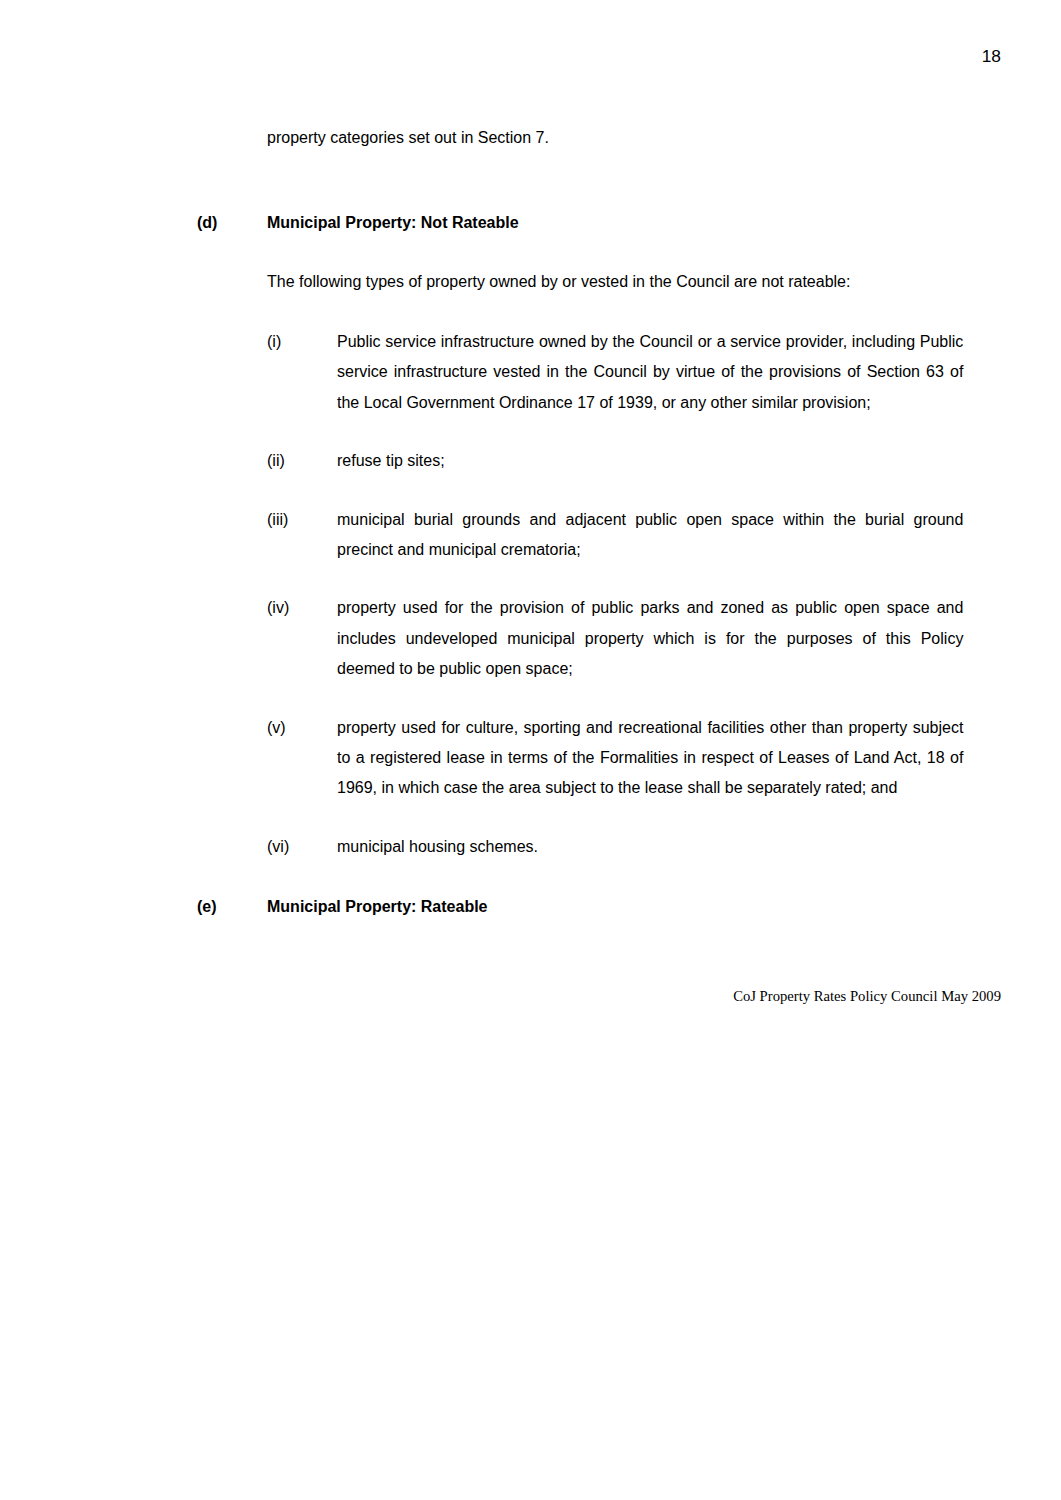18
property categories set out in Section 7.
(d) Municipal Property: Not Rateable
The following types of property owned by or vested in the Council are not rateable:
(i) Public service infrastructure owned by the Council or a service provider, including Public service infrastructure vested in the Council by virtue of the provisions of Section 63 of the Local Government Ordinance 17 of 1939, or any other similar provision;
(ii) refuse tip sites;
(iii) municipal burial grounds and adjacent public open space within the burial ground precinct and municipal crematoria;
(iv) property used for the provision of public parks and zoned as public open space and includes undeveloped municipal property which is for the purposes of this Policy deemed to be public open space;
(v) property used for culture, sporting and recreational facilities other than property subject to a registered lease in terms of the Formalities in respect of Leases of Land Act, 18 of 1969, in which case the area subject to the lease shall be separately rated; and
(vi) municipal housing schemes.
(e) Municipal Property: Rateable
CoJ Property Rates Policy Council May 2009